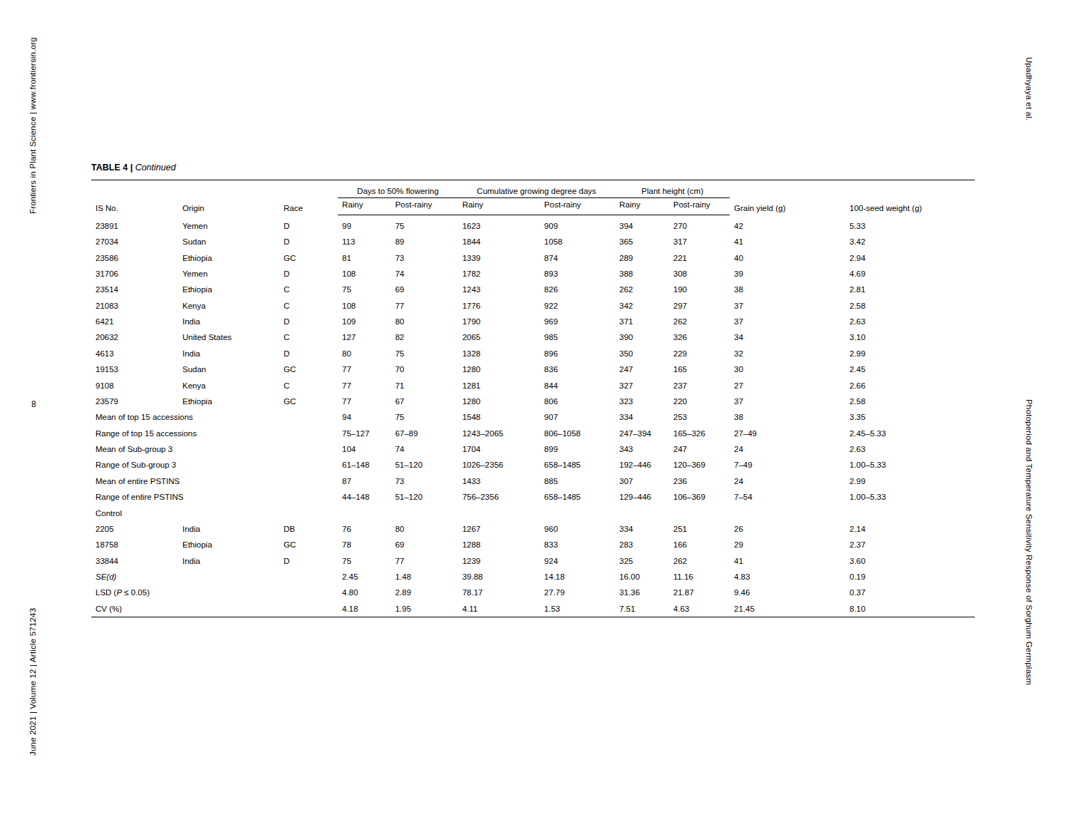Frontiers in Plant Science | www.frontiersin.org
June 2021 | Volume 12 | Article 571243
8
Upadhyaya et al.
Photoperiod and Temperature Sensitivity Response of Sorghum Germplasm
TABLE 4 | Continued
| IS No. | Origin | Race | Days to 50% flowering | Cumulative growing degree days | Plant height (cm) | Grain yield (g) | 100-seed weight (g) |
| --- | --- | --- | --- | --- | --- | --- | --- |
| Rainy | Post-rainy | Rainy | Post-rainy | Rainy | Post-rainy |
| 23891 | Yemen | D | 99 | 75 | 1623 | 909 | 394 | 270 | 42 | 5.33 |
| 27034 | Sudan | D | 113 | 89 | 1844 | 1058 | 365 | 317 | 41 | 3.42 |
| 23586 | Ethiopia | GC | 81 | 73 | 1339 | 874 | 289 | 221 | 40 | 2.94 |
| 31706 | Yemen | D | 108 | 74 | 1782 | 893 | 388 | 308 | 39 | 4.69 |
| 23514 | Ethiopia | C | 75 | 69 | 1243 | 826 | 262 | 190 | 38 | 2.81 |
| 21083 | Kenya | C | 108 | 77 | 1776 | 922 | 342 | 297 | 37 | 2.58 |
| 6421 | India | D | 109 | 80 | 1790 | 969 | 371 | 262 | 37 | 2.63 |
| 20632 | United States | C | 127 | 82 | 2065 | 985 | 390 | 326 | 34 | 3.10 |
| 4613 | India | D | 80 | 75 | 1328 | 896 | 350 | 229 | 32 | 2.99 |
| 19153 | Sudan | GC | 77 | 70 | 1280 | 836 | 247 | 165 | 30 | 2.45 |
| 9108 | Kenya | C | 77 | 71 | 1281 | 844 | 327 | 237 | 27 | 2.66 |
| 23579 | Ethiopia | GC | 77 | 67 | 1280 | 806 | 323 | 220 | 37 | 2.58 |
| Mean of top 15 accessions | 94 | 75 | 1548 | 907 | 334 | 253 | 38 | 3.35 |
| Range of top 15 accessions | 75–127 | 67–89 | 1243–2065 | 806–1058 | 247–394 | 165–326 | 27–49 | 2.45–5.33 |
| Mean of Sub-group 3 | 104 | 74 | 1704 | 899 | 343 | 247 | 24 | 2.63 |
| Range of Sub-group 3 | 61–148 | 51–120 | 1026–2356 | 658–1485 | 192–446 | 120–369 | 7–49 | 1.00–5.33 |
| Mean of entire PSTINS | 87 | 73 | 1433 | 885 | 307 | 236 | 24 | 2.99 |
| Range of entire PSTINS | 44–148 | 51–120 | 756–2356 | 658–1485 | 129–446 | 106–369 | 7–54 | 1.00–5.33 |
| Control |
| 2205 | India | DB | 76 | 80 | 1267 | 960 | 334 | 251 | 26 | 2.14 |
| 18758 | Ethiopia | GC | 78 | 69 | 1288 | 833 | 283 | 166 | 29 | 2.37 |
| 33844 | India | D | 75 | 77 | 1239 | 924 | 325 | 262 | 41 | 3.60 |
| SE(d) | 2.45 | 1.48 | 39.88 | 14.18 | 16.00 | 11.16 | 4.83 | 0.19 |
| LSD ( P ≤ 0.05) | 4.80 | 2.89 | 78.17 | 27.79 | 31.36 | 21.87 | 9.46 | 0.37 |
| CV (%) | 4.18 | 1.95 | 4.11 | 1.53 | 7.51 | 4.63 | 21.45 | 8.10 |